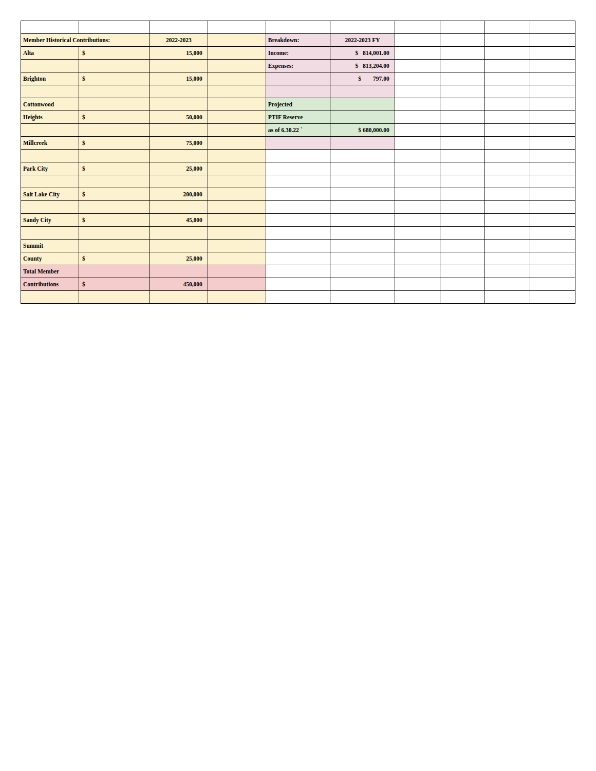| Member Historical Contributions: | 2022-2023 | | Breakdown: | 2022-2023 FY | | | | |
| Alta | $ | 15,000 | | Income: | $ 814,001.00 | | | | |
| | | | | Expenses: | $ 813,204.00 | | | | |
| Brighton | $ | 15,000 | | | $ 797.00 | | | | |
| Cottonwood | | | | Projected | | | | | |
| Heights | $ | 50,000 | | PTIF Reserve | | | | | |
| | | | | as of 6.30.22 ` | $ 680,000.00 | | | | |
| Millcreek | $ | 75,000 | | | | | | | |
| Park City | $ | 25,000 | | | | | | | |
| Salt Lake City | $ | 200,000 | | | | | | | |
| Sandy City | $ | 45,000 | | | | | | | |
| Summit | | | | | | | | | |
| County | $ | 25,000 | | | | | | | |
| Total Member | | | | | | | | | |
| Contributions | $ | 450,000 | | | | | | | |